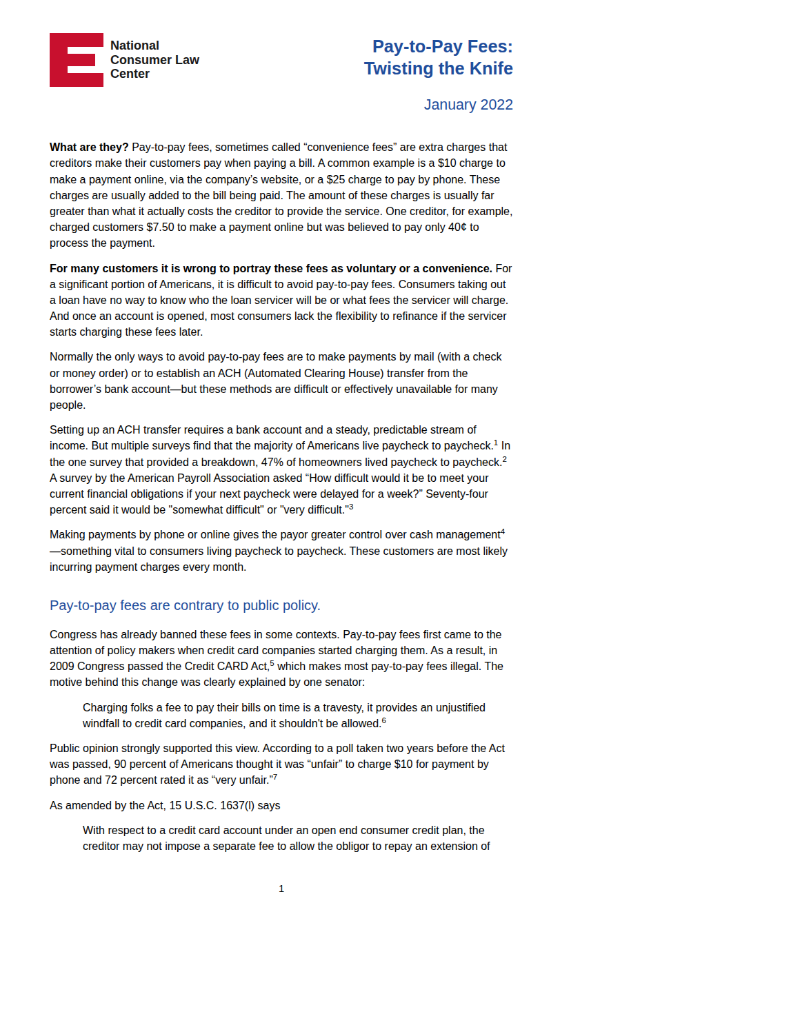National
Consumer Law
Center
Pay-to-Pay Fees:
Twisting the Knife
January 2022
What are they? Pay-to-pay fees, sometimes called “convenience fees” are extra charges that creditors make their customers pay when paying a bill. A common example is a $10 charge to make a payment online, via the company’s website, or a $25 charge to pay by phone. These charges are usually added to the bill being paid. The amount of these charges is usually far greater than what it actually costs the creditor to provide the service. One creditor, for example, charged customers $7.50 to make a payment online but was believed to pay only 40¢ to process the payment.
For many customers it is wrong to portray these fees as voluntary or a convenience. For a significant portion of Americans, it is difficult to avoid pay-to-pay fees. Consumers taking out a loan have no way to know who the loan servicer will be or what fees the servicer will charge. And once an account is opened, most consumers lack the flexibility to refinance if the servicer starts charging these fees later.
Normally the only ways to avoid pay-to-pay fees are to make payments by mail (with a check or money order) or to establish an ACH (Automated Clearing House) transfer from the borrower’s bank account—but these methods are difficult or effectively unavailable for many people.
Setting up an ACH transfer requires a bank account and a steady, predictable stream of income. But multiple surveys find that the majority of Americans live paycheck to paycheck.1 In the one survey that provided a breakdown, 47% of homeowners lived paycheck to paycheck.2 A survey by the American Payroll Association asked “How difficult would it be to meet your current financial obligations if your next paycheck were delayed for a week?” Seventy-four percent said it would be "somewhat difficult" or "very difficult."3
Making payments by phone or online gives the payor greater control over cash management4—something vital to consumers living paycheck to paycheck. These customers are most likely incurring payment charges every month.
Pay-to-pay fees are contrary to public policy.
Congress has already banned these fees in some contexts. Pay-to-pay fees first came to the attention of policy makers when credit card companies started charging them. As a result, in 2009 Congress passed the Credit CARD Act,5 which makes most pay-to-pay fees illegal. The motive behind this change was clearly explained by one senator:
Charging folks a fee to pay their bills on time is a travesty, it provides an unjustified windfall to credit card companies, and it shouldn't be allowed.6
Public opinion strongly supported this view. According to a poll taken two years before the Act was passed, 90 percent of Americans thought it was “unfair” to charge $10 for payment by phone and 72 percent rated it as “very unfair.”7
As amended by the Act, 15 U.S.C. 1637(l) says
With respect to a credit card account under an open end consumer credit plan, the creditor may not impose a separate fee to allow the obligor to repay an extension of
1